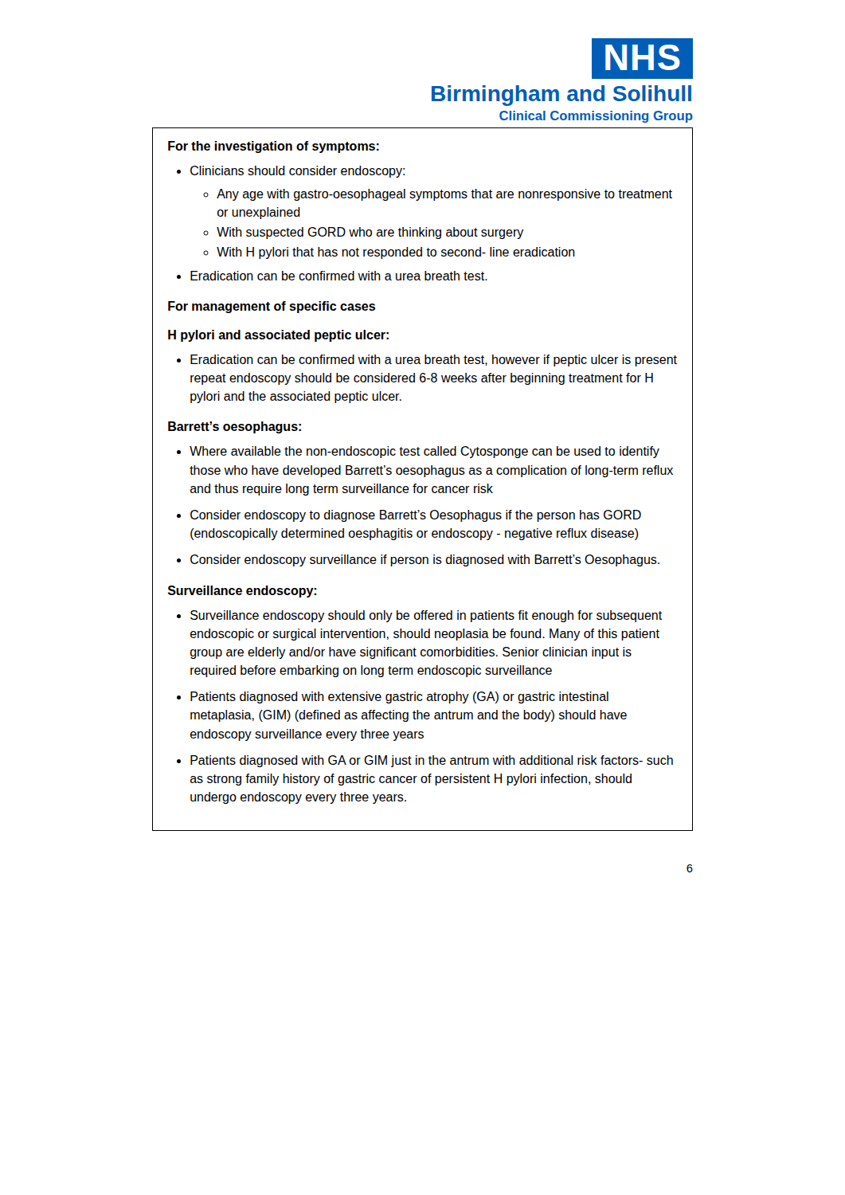NHS
Birmingham and Solihull
Clinical Commissioning Group
For the investigation of symptoms:
Clinicians should consider endoscopy:
Any age with gastro-oesophageal symptoms that are nonresponsive to treatment or unexplained
With suspected GORD who are thinking about surgery
With H pylori that has not responded to second- line eradication
Eradication can be confirmed with a urea breath test.
For management of specific cases
H pylori and associated peptic ulcer:
Eradication can be confirmed with a urea breath test, however if peptic ulcer is present repeat endoscopy should be considered 6-8 weeks after beginning treatment for H pylori and the associated peptic ulcer.
Barrett’s oesophagus:
Where available the non-endoscopic test called Cytosponge can be used to identify those who have developed Barrett’s oesophagus as a complication of long-term reflux and thus require long term surveillance for cancer risk
Consider endoscopy to diagnose Barrett’s Oesophagus if the person has GORD (endoscopically determined oesphagitis or endoscopy - negative reflux disease)
Consider endoscopy surveillance if person is diagnosed with Barrett’s Oesophagus.
Surveillance endoscopy:
Surveillance endoscopy should only be offered in patients fit enough for subsequent endoscopic or surgical intervention, should neoplasia be found. Many of this patient group are elderly and/or have significant comorbidities. Senior clinician input is required before embarking on long term endoscopic surveillance
Patients diagnosed with extensive gastric atrophy (GA) or gastric intestinal metaplasia, (GIM) (defined as affecting the antrum and the body) should have endoscopy surveillance every three years
Patients diagnosed with GA or GIM just in the antrum with additional risk factors- such as strong family history of gastric cancer of persistent H pylori infection, should undergo endoscopy every three years.
6